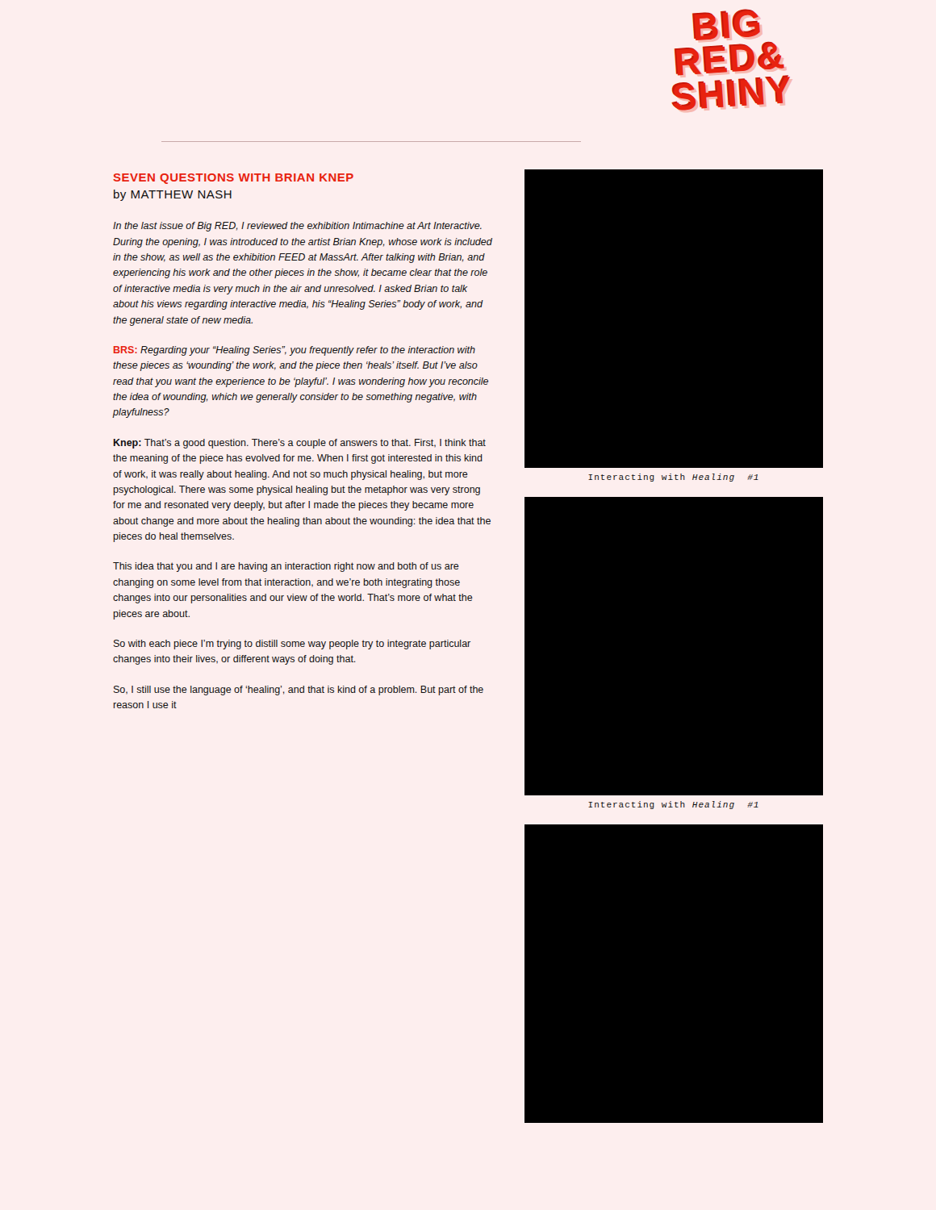BIG RED& SHINY
Seven Questions with Brian Knep
by MATTHEW NASH
In the last issue of Big RED, I reviewed the exhibition Intimachine at Art Interactive. During the opening, I was introduced to the artist Brian Knep, whose work is included in the show, as well as the exhibition FEED at MassArt. After talking with Brian, and experiencing his work and the other pieces in the show, it became clear that the role of interactive media is very much in the air and unresolved. I asked Brian to talk about his views regarding interactive media, his “Healing Series” body of work, and the general state of new media.
BRS: Regarding your “Healing Series”, you frequently refer to the interaction with these pieces as ‘wounding’ the work, and the piece then ‘heals’ itself. But I’ve also read that you want the experience to be ‘playful’. I was wondering how you reconcile the idea of wounding, which we generally consider to be something negative, with playfulness?
Knep: That’s a good question. There’s a couple of answers to that. First, I think that the meaning of the piece has evolved for me. When I first got interested in this kind of work, it was really about healing. And not so much physical healing, but more psychological. There was some physical healing but the metaphor was very strong for me and resonated very deeply, but after I made the pieces they became more about change and more about the healing than about the wounding: the idea that the pieces do heal themselves.
This idea that you and I are having an interaction right now and both of us are changing on some level from that interaction, and we’re both integrating those changes into our personalities and our view of the world. That’s more of what the pieces are about.
So with each piece I’m trying to distill some way people try to integrate particular changes into their lives, or different ways of doing that.
So, I still use the language of ‘healing’, and that is kind of a problem. But part of the reason I use it
Interacting with Healing #1
Interacting with Healing #1